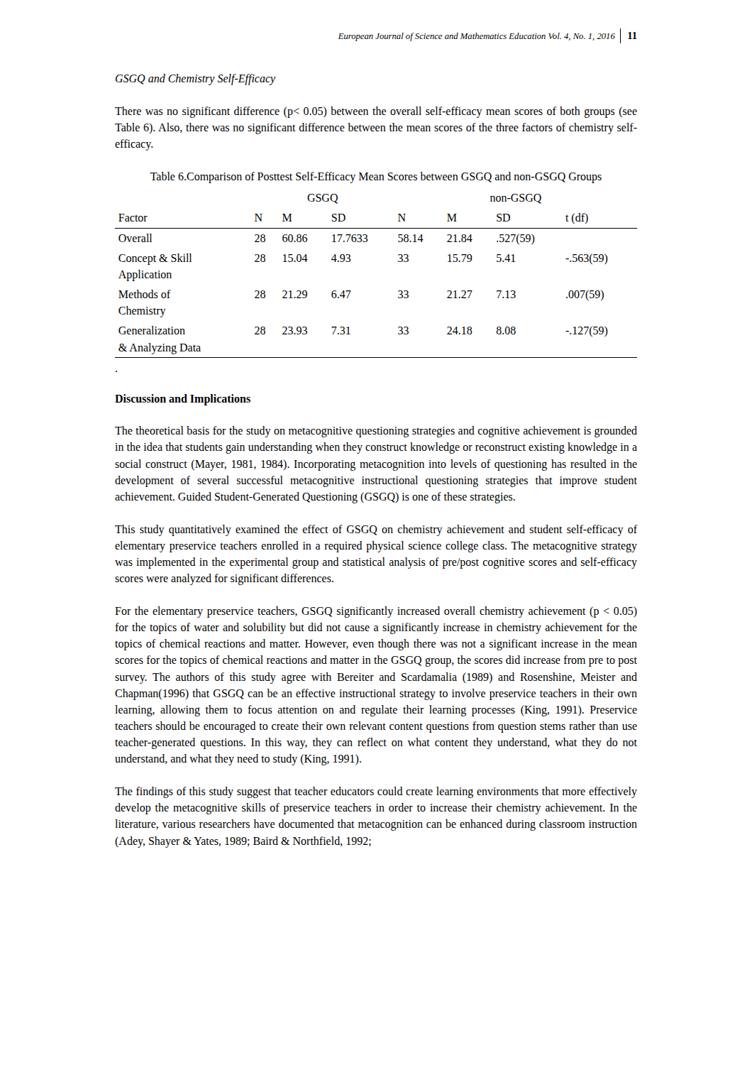European Journal of Science and Mathematics Education Vol. 4, No. 1, 2016 11
GSGQ and Chemistry Self-Efficacy
There was no significant difference (p< 0.05) between the overall self-efficacy mean scores of both groups (see Table 6). Also, there was no significant difference between the mean scores of the three factors of chemistry self-efficacy.
Table 6.Comparison of Posttest Self-Efficacy Mean Scores between GSGQ and non-GSGQ Groups
| | GSGQ | non-GSGQ |
| --- | --- | --- |
| Factor | N | M | SD | N | M | SD | t (df) |
| Overall | 28 | 60.86 | 17.7633 | 58.14 | 21.84 | .527(59) | |
| Concept & Skill Application | 28 | 15.04 | 4.93 | 33 | 15.79 | 5.41 | -.563(59) |
| Methods of Chemistry | 28 | 21.29 | 6.47 | 33 | 21.27 | 7.13 | .007(59) |
| Generalization & Analyzing Data | 28 | 23.93 | 7.31 | 33 | 24.18 | 8.08 | -.127(59) |
.
Discussion and Implications
The theoretical basis for the study on metacognitive questioning strategies and cognitive achievement is grounded in the idea that students gain understanding when they construct knowledge or reconstruct existing knowledge in a social construct (Mayer, 1981, 1984). Incorporating metacognition into levels of questioning has resulted in the development of several successful metacognitive instructional questioning strategies that improve student achievement. Guided Student-Generated Questioning (GSGQ) is one of these strategies.
This study quantitatively examined the effect of GSGQ on chemistry achievement and student self-efficacy of elementary preservice teachers enrolled in a required physical science college class. The metacognitive strategy was implemented in the experimental group and statistical analysis of pre/post cognitive scores and self-efficacy scores were analyzed for significant differences.
For the elementary preservice teachers, GSGQ significantly increased overall chemistry achievement (p < 0.05) for the topics of water and solubility but did not cause a significantly increase in chemistry achievement for the topics of chemical reactions and matter. However, even though there was not a significant increase in the mean scores for the topics of chemical reactions and matter in the GSGQ group, the scores did increase from pre to post survey. The authors of this study agree with Bereiter and Scardamalia (1989) and Rosenshine, Meister and Chapman(1996) that GSGQ can be an effective instructional strategy to involve preservice teachers in their own learning, allowing them to focus attention on and regulate their learning processes (King, 1991). Preservice teachers should be encouraged to create their own relevant content questions from question stems rather than use teacher-generated questions. In this way, they can reflect on what content they understand, what they do not understand, and what they need to study (King, 1991).
The findings of this study suggest that teacher educators could create learning environments that more effectively develop the metacognitive skills of preservice teachers in order to increase their chemistry achievement. In the literature, various researchers have documented that metacognition can be enhanced during classroom instruction (Adey, Shayer & Yates, 1989; Baird & Northfield, 1992;